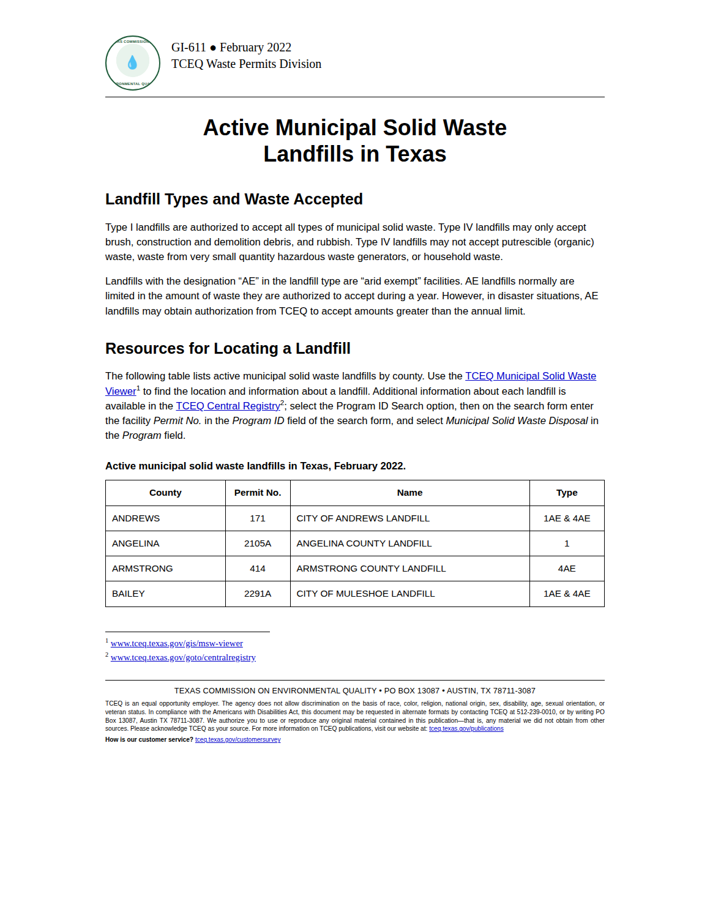TEXAS COMMISSION ON
💧
ENVIRONMENTAL QUALITY
GI-611 ● February 2022
TCEQ Waste Permits Division
Active Municipal Solid Waste
Landfills in Texas
Landfill Types and Waste Accepted
Type I landfills are authorized to accept all types of municipal solid waste. Type IV landfills may only accept brush, construction and demolition debris, and rubbish. Type IV landfills may not accept putrescible (organic) waste, waste from very small quantity hazardous waste generators, or household waste.
Landfills with the designation “AE” in the landfill type are “arid exempt” facilities. AE landfills normally are limited in the amount of waste they are authorized to accept during a year. However, in disaster situations, AE landfills may obtain authorization from TCEQ to accept amounts greater than the annual limit.
Resources for Locating a Landfill
The following table lists active municipal solid waste landfills by county. Use the TCEQ Municipal Solid Waste Viewer1 to find the location and information about a landfill. Additional information about each landfill is available in the TCEQ Central Registry2; select the Program ID Search option, then on the search form enter the facility Permit No. in the Program ID field of the search form, and select Municipal Solid Waste Disposal in the Program field.
Active municipal solid waste landfills in Texas, February 2022.
| County | Permit No. | Name | Type |
| --- | --- | --- | --- |
| ANDREWS | 171 | CITY OF ANDREWS LANDFILL | 1AE & 4AE |
| ANGELINA | 2105A | ANGELINA COUNTY LANDFILL | 1 |
| ARMSTRONG | 414 | ARMSTRONG COUNTY LANDFILL | 4AE |
| BAILEY | 2291A | CITY OF MULESHOE LANDFILL | 1AE & 4AE |
1 www.tceq.texas.gov/gis/msw-viewer
2 www.tceq.texas.gov/goto/centralregistry
TEXAS COMMISSION ON ENVIRONMENTAL QUALITY • PO BOX 13087 • AUSTIN, TX 78711-3087
TCEQ is an equal opportunity employer. The agency does not allow discrimination on the basis of race, color, religion, national origin, sex, disability, age, sexual orientation, or veteran status. In compliance with the Americans with Disabilities Act, this document may be requested in alternate formats by contacting TCEQ at 512-239-0010, or by writing PO Box 13087, Austin TX 78711-3087. We authorize you to use or reproduce any original material contained in this publication—that is, any material we did not obtain from other sources. Please acknowledge TCEQ as your source. For more information on TCEQ publications, visit our website at: tceq.texas.gov/publications
How is our customer service? tceq.texas.gov/customersurvey